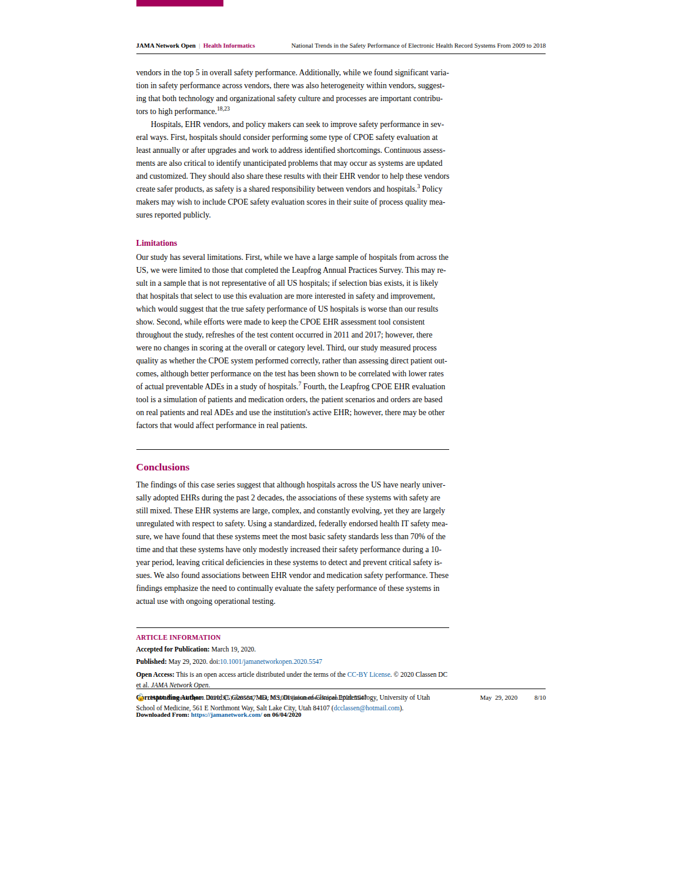JAMA Network Open | Health Informatics National Trends in the Safety Performance of Electronic Health Record Systems From 2009 to 2018
vendors in the top 5 in overall safety performance. Additionally, while we found significant variation in safety performance across vendors, there was also heterogeneity within vendors, suggesting that both technology and organizational safety culture and processes are important contributors to high performance.18,23
Hospitals, EHR vendors, and policy makers can seek to improve safety performance in several ways. First, hospitals should consider performing some type of CPOE safety evaluation at least annually or after upgrades and work to address identified shortcomings. Continuous assessments are also critical to identify unanticipated problems that may occur as systems are updated and customized. They should also share these results with their EHR vendor to help these vendors create safer products, as safety is a shared responsibility between vendors and hospitals.3 Policy makers may wish to include CPOE safety evaluation scores in their suite of process quality measures reported publicly.
Limitations
Our study has several limitations. First, while we have a large sample of hospitals from across the US, we were limited to those that completed the Leapfrog Annual Practices Survey. This may result in a sample that is not representative of all US hospitals; if selection bias exists, it is likely that hospitals that select to use this evaluation are more interested in safety and improvement, which would suggest that the true safety performance of US hospitals is worse than our results show. Second, while efforts were made to keep the CPOE EHR assessment tool consistent throughout the study, refreshes of the test content occurred in 2011 and 2017; however, there were no changes in scoring at the overall or category level. Third, our study measured process quality as whether the CPOE system performed correctly, rather than assessing direct patient outcomes, although better performance on the test has been shown to be correlated with lower rates of actual preventable ADEs in a study of hospitals.7 Fourth, the Leapfrog CPOE EHR evaluation tool is a simulation of patients and medication orders, the patient scenarios and orders are based on real patients and real ADEs and use the institution's active EHR; however, there may be other factors that would affect performance in real patients.
Conclusions
The findings of this case series suggest that although hospitals across the US have nearly universally adopted EHRs during the past 2 decades, the associations of these systems with safety are still mixed. These EHR systems are large, complex, and constantly evolving, yet they are largely unregulated with respect to safety. Using a standardized, federally endorsed health IT safety measure, we have found that these systems meet the most basic safety standards less than 70% of the time and that these systems have only modestly increased their safety performance during a 10-year period, leaving critical deficiencies in these systems to detect and prevent critical safety issues. We also found associations between EHR vendor and medication safety performance. These findings emphasize the need to continually evaluate the safety performance of these systems in actual use with ongoing operational testing.
ARTICLE INFORMATION
Accepted for Publication: March 19, 2020.
Published: May 29, 2020. doi:10.1001/jamanetworkopen.2020.5547
Open Access: This is an open access article distributed under the terms of the CC-BY License. © 2020 Classen DC et al. JAMA Network Open.
Corresponding Author: David C. Classen, MD, MS, Division of Clinical Epidemiology, University of Utah School of Medicine, 561 E Northmont Way, Salt Lake City, Utah 84107 (dcclassen@hotmail.com).
🔓 JAMA Network Open. 2020;3(5):e205547. doi:10.1001/jamanetworkopen.2020.5547 May 29, 20208/10
Downloaded From: https://jamanetwork.com/ on 06/04/2020